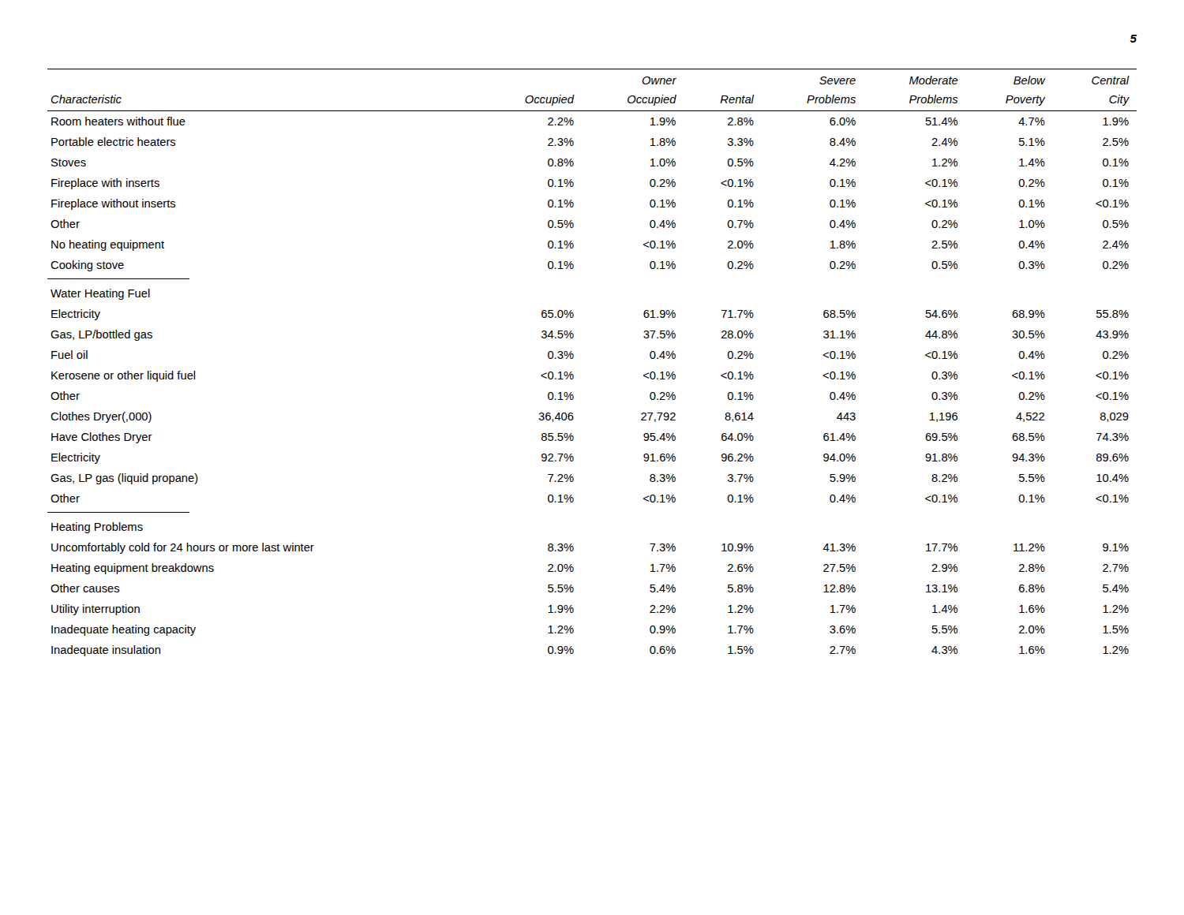5
| | | Owner | | Severe | Moderate | Below | Central |
| --- | --- | --- | --- | --- | --- | --- | --- |
| Characteristic | Occupied | Occupied | Rental | Problems | Problems | Poverty | City |
| Room heaters without flue | 2.2% | 1.9% | 2.8% | 6.0% | 51.4% | 4.7% | 1.9% |
| Portable electric heaters | 2.3% | 1.8% | 3.3% | 8.4% | 2.4% | 5.1% | 2.5% |
| Stoves | 0.8% | 1.0% | 0.5% | 4.2% | 1.2% | 1.4% | 0.1% |
| Fireplace with inserts | 0.1% | 0.2% | <0.1% | 0.1% | <0.1% | 0.2% | 0.1% |
| Fireplace without inserts | 0.1% | 0.1% | 0.1% | 0.1% | <0.1% | 0.1% | <0.1% |
| Other | 0.5% | 0.4% | 0.7% | 0.4% | 0.2% | 1.0% | 0.5% |
| No heating equipment | 0.1% | <0.1% | 2.0% | 1.8% | 2.5% | 0.4% | 2.4% |
| Cooking stove | 0.1% | 0.1% | 0.2% | 0.2% | 0.5% | 0.3% | 0.2% |
| Water Heating Fuel | | | | | | | |
| Electricity | 65.0% | 61.9% | 71.7% | 68.5% | 54.6% | 68.9% | 55.8% |
| Gas, LP/bottled gas | 34.5% | 37.5% | 28.0% | 31.1% | 44.8% | 30.5% | 43.9% |
| Fuel oil | 0.3% | 0.4% | 0.2% | <0.1% | <0.1% | 0.4% | 0.2% |
| Kerosene or other liquid fuel | <0.1% | <0.1% | <0.1% | <0.1% | 0.3% | <0.1% | <0.1% |
| Other | 0.1% | 0.2% | 0.1% | 0.4% | 0.3% | 0.2% | <0.1% |
| Clothes Dryer(,000) | 36,406 | 27,792 | 8,614 | 443 | 1,196 | 4,522 | 8,029 |
| Have Clothes Dryer | 85.5% | 95.4% | 64.0% | 61.4% | 69.5% | 68.5% | 74.3% |
| Electricity | 92.7% | 91.6% | 96.2% | 94.0% | 91.8% | 94.3% | 89.6% |
| Gas, LP gas (liquid propane) | 7.2% | 8.3% | 3.7% | 5.9% | 8.2% | 5.5% | 10.4% |
| Other | 0.1% | <0.1% | 0.1% | 0.4% | <0.1% | 0.1% | <0.1% |
| Heating Problems | | | | | | | |
| Uncomfortably cold for 24 hours or more last winter | 8.3% | 7.3% | 10.9% | 41.3% | 17.7% | 11.2% | 9.1% |
| Heating equipment breakdowns | 2.0% | 1.7% | 2.6% | 27.5% | 2.9% | 2.8% | 2.7% |
| Other causes | 5.5% | 5.4% | 5.8% | 12.8% | 13.1% | 6.8% | 5.4% |
| Utility interruption | 1.9% | 2.2% | 1.2% | 1.7% | 1.4% | 1.6% | 1.2% |
| Inadequate heating capacity | 1.2% | 0.9% | 1.7% | 3.6% | 5.5% | 2.0% | 1.5% |
| Inadequate insulation | 0.9% | 0.6% | 1.5% | 2.7% | 4.3% | 1.6% | 1.2% |